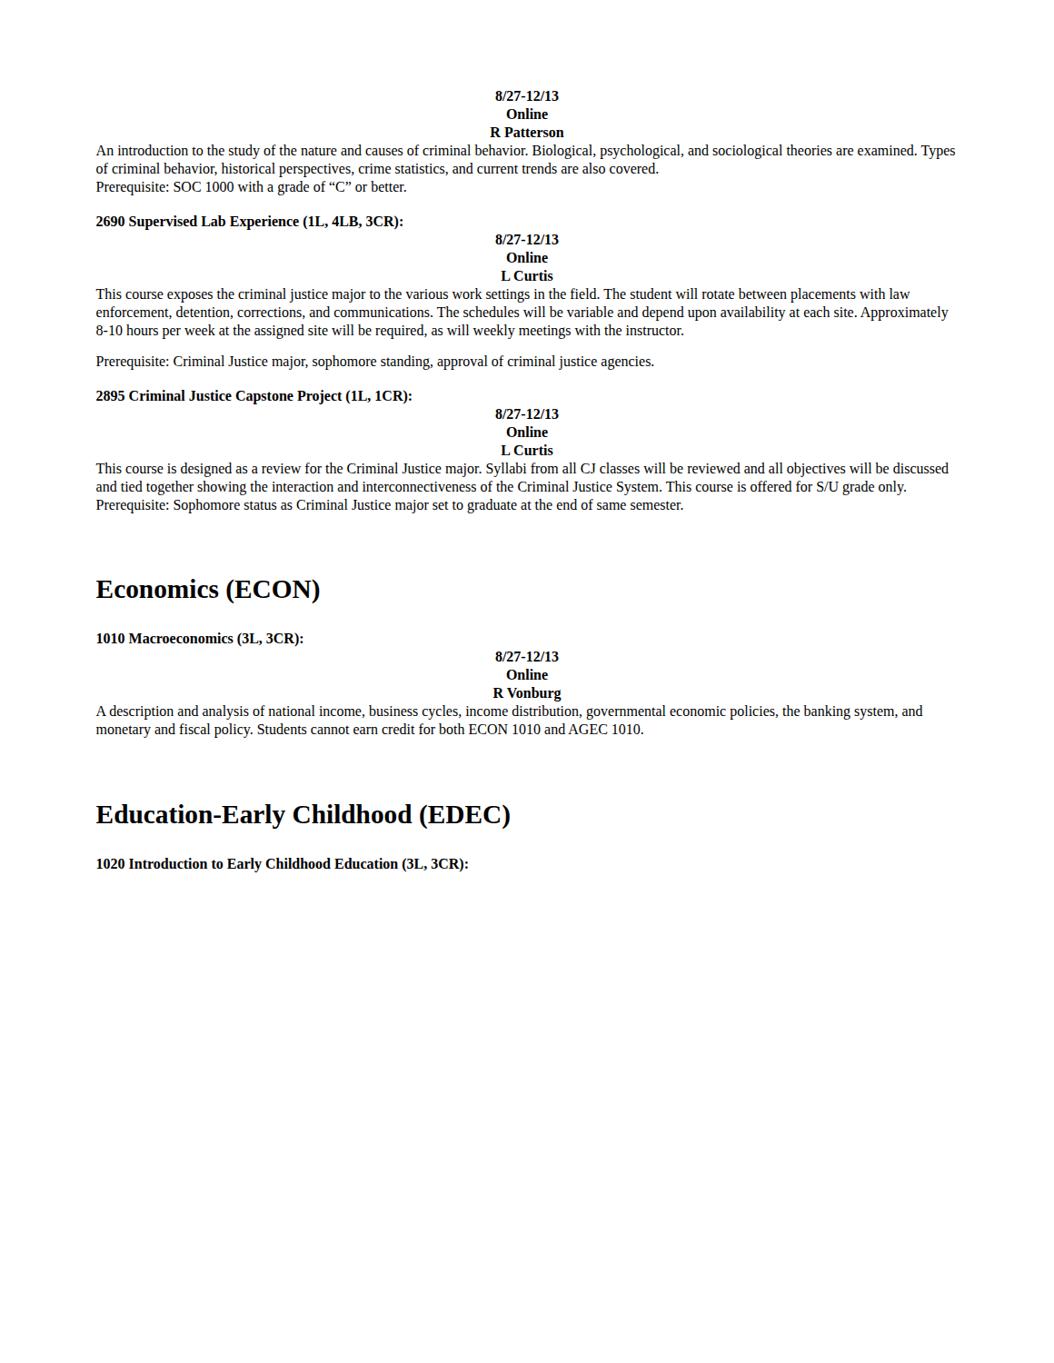8/27-12/13
Online
R Patterson
An introduction to the study of the nature and causes of criminal behavior. Biological, psychological, and sociological theories are examined. Types of criminal behavior, historical perspectives, crime statistics, and current trends are also covered.
Prerequisite: SOC 1000 with a grade of “C” or better.
2690 Supervised Lab Experience (1L, 4LB, 3CR):
8/27-12/13
Online
L Curtis
This course exposes the criminal justice major to the various work settings in the field. The student will rotate between placements with law enforcement, detention, corrections, and communications. The schedules will be variable and depend upon availability at each site. Approximately 8-10 hours per week at the assigned site will be required, as will weekly meetings with the instructor.
Prerequisite: Criminal Justice major, sophomore standing, approval of criminal justice agencies.
2895 Criminal Justice Capstone Project (1L, 1CR):
8/27-12/13
Online
L Curtis
This course is designed as a review for the Criminal Justice major. Syllabi from all CJ classes will be reviewed and all objectives will be discussed and tied together showing the interaction and interconnectiveness of the Criminal Justice System. This course is offered for S/U grade only.
Prerequisite: Sophomore status as Criminal Justice major set to graduate at the end of same semester.
Economics (ECON)
1010 Macroeconomics (3L, 3CR):
8/27-12/13
Online
R Vonburg
A description and analysis of national income, business cycles, income distribution, governmental economic policies, the banking system, and monetary and fiscal policy. Students cannot earn credit for both ECON 1010 and AGEC 1010.
Education-Early Childhood (EDEC)
1020 Introduction to Early Childhood Education (3L, 3CR):